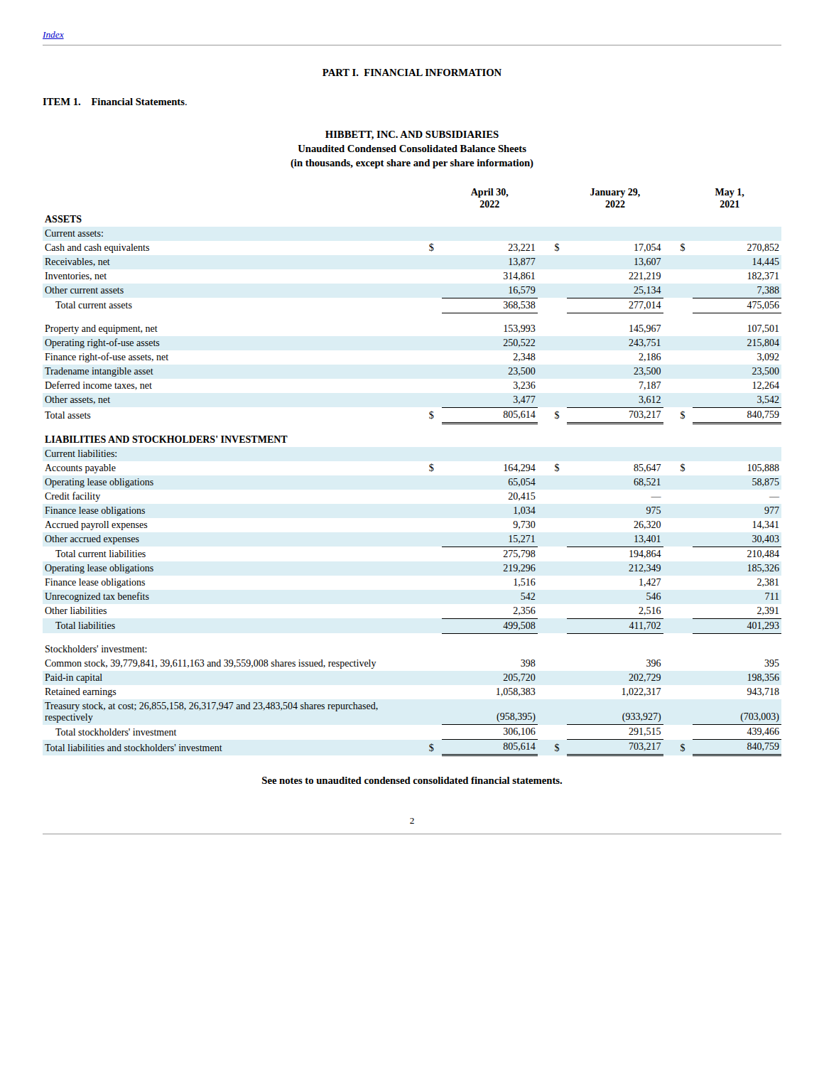Index
PART I. FINANCIAL INFORMATION
ITEM 1. Financial Statements.
HIBBETT, INC. AND SUBSIDIARIES
Unaudited Condensed Consolidated Balance Sheets
(in thousands, except share and per share information)
| | April 30, 2022 | January 29, 2022 | May 1, 2021 |
| ASSETS | | | |
| Current assets: | | | |
| Cash and cash equivalents | $ | 23,221 | | $ | 17,054 | | $ | 270,852 |
| Receivables, net | | 13,877 | | | 13,607 | | | 14,445 |
| Inventories, net | | 314,861 | | | 221,219 | | | 182,371 |
| Other current assets | | 16,579 | | | 25,134 | | | 7,388 |
| Total current assets | | 368,538 | | | 277,014 | | | 475,056 |
| Property and equipment, net | | 153,993 | | | 145,967 | | | 107,501 |
| Operating right-of-use assets | | 250,522 | | | 243,751 | | | 215,804 |
| Finance right-of-use assets, net | | 2,348 | | | 2,186 | | | 3,092 |
| Tradename intangible asset | | 23,500 | | | 23,500 | | | 23,500 |
| Deferred income taxes, net | | 3,236 | | | 7,187 | | | 12,264 |
| Other assets, net | | 3,477 | | | 3,612 | | | 3,542 |
| Total assets | $ | 805,614 | | $ | 703,217 | | $ | 840,759 |
| LIABILITIES AND STOCKHOLDERS' INVESTMENT | | | |
| Current liabilities: | | | |
| Accounts payable | $ | 164,294 | | $ | 85,647 | | $ | 105,888 |
| Operating lease obligations | | 65,054 | | | 68,521 | | | 58,875 |
| Credit facility | | 20,415 | | | — | | | — |
| Finance lease obligations | | 1,034 | | | 975 | | | 977 |
| Accrued payroll expenses | | 9,730 | | | 26,320 | | | 14,341 |
| Other accrued expenses | | 15,271 | | | 13,401 | | | 30,403 |
| Total current liabilities | | 275,798 | | | 194,864 | | | 210,484 |
| Operating lease obligations | | 219,296 | | | 212,349 | | | 185,326 |
| Finance lease obligations | | 1,516 | | | 1,427 | | | 2,381 |
| Unrecognized tax benefits | | 542 | | | 546 | | | 711 |
| Other liabilities | | 2,356 | | | 2,516 | | | 2,391 |
| Total liabilities | | 499,508 | | | 411,702 | | | 401,293 |
| Stockholders' investment: | | | |
| Common stock, 39,779,841, 39,611,163 and 39,559,008 shares issued, respectively | | 398 | | | 396 | | | 395 |
| Paid-in capital | | 205,720 | | | 202,729 | | | 198,356 |
| Retained earnings | | 1,058,383 | | | 1,022,317 | | | 943,718 |
| Treasury stock, at cost; 26,855,158, 26,317,947 and 23,483,504 shares repurchased, respectively | | (958,395) | | | (933,927) | | | (703,003) |
| Total stockholders' investment | | 306,106 | | | 291,515 | | | 439,466 |
| Total liabilities and stockholders' investment | $ | 805,614 | | $ | 703,217 | | $ | 840,759 |
See notes to unaudited condensed consolidated financial statements.
2